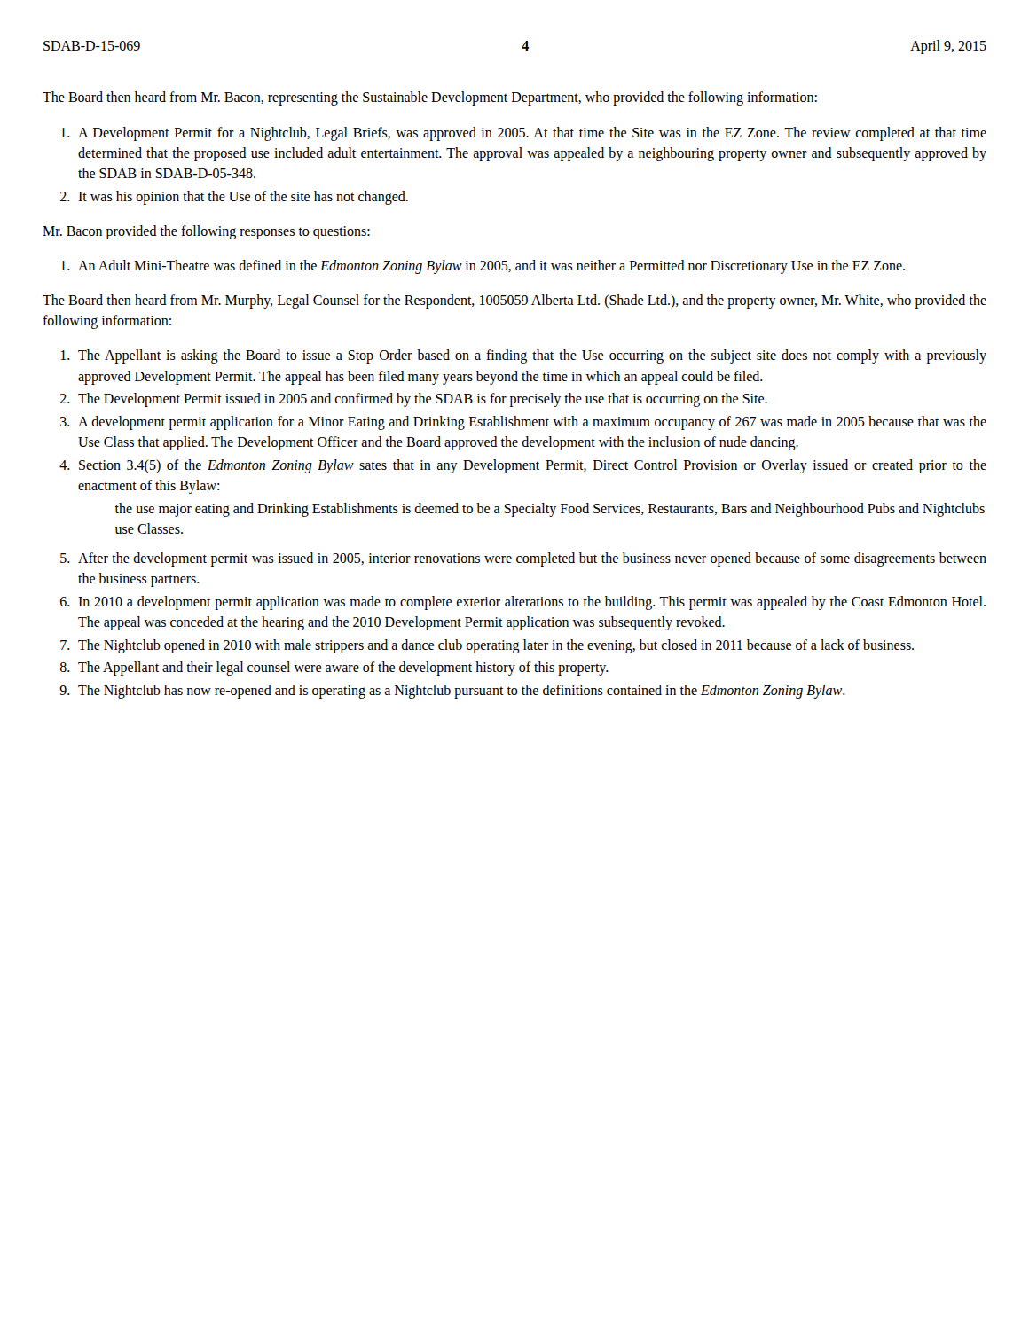SDAB-D-15-069 4 April 9, 2015
The Board then heard from Mr. Bacon, representing the Sustainable Development Department, who provided the following information:
A Development Permit for a Nightclub, Legal Briefs, was approved in 2005. At that time the Site was in the EZ Zone. The review completed at that time determined that the proposed use included adult entertainment. The approval was appealed by a neighbouring property owner and subsequently approved by the SDAB in SDAB-D-05-348.
It was his opinion that the Use of the site has not changed.
Mr. Bacon provided the following responses to questions:
An Adult Mini-Theatre was defined in the Edmonton Zoning Bylaw in 2005, and it was neither a Permitted nor Discretionary Use in the EZ Zone.
The Board then heard from Mr. Murphy, Legal Counsel for the Respondent, 1005059 Alberta Ltd. (Shade Ltd.), and the property owner, Mr. White, who provided the following information:
The Appellant is asking the Board to issue a Stop Order based on a finding that the Use occurring on the subject site does not comply with a previously approved Development Permit. The appeal has been filed many years beyond the time in which an appeal could be filed.
The Development Permit issued in 2005 and confirmed by the SDAB is for precisely the use that is occurring on the Site.
A development permit application for a Minor Eating and Drinking Establishment with a maximum occupancy of 267 was made in 2005 because that was the Use Class that applied. The Development Officer and the Board approved the development with the inclusion of nude dancing.
Section 3.4(5) of the Edmonton Zoning Bylaw sates that in any Development Permit, Direct Control Provision or Overlay issued or created prior to the enactment of this Bylaw:
the use major eating and Drinking Establishments is deemed to be a Specialty Food Services, Restaurants, Bars and Neighbourhood Pubs and Nightclubs use Classes.
After the development permit was issued in 2005, interior renovations were completed but the business never opened because of some disagreements between the business partners.
In 2010 a development permit application was made to complete exterior alterations to the building. This permit was appealed by the Coast Edmonton Hotel. The appeal was conceded at the hearing and the 2010 Development Permit application was subsequently revoked.
The Nightclub opened in 2010 with male strippers and a dance club operating later in the evening, but closed in 2011 because of a lack of business.
The Appellant and their legal counsel were aware of the development history of this property.
The Nightclub has now re-opened and is operating as a Nightclub pursuant to the definitions contained in the Edmonton Zoning Bylaw.